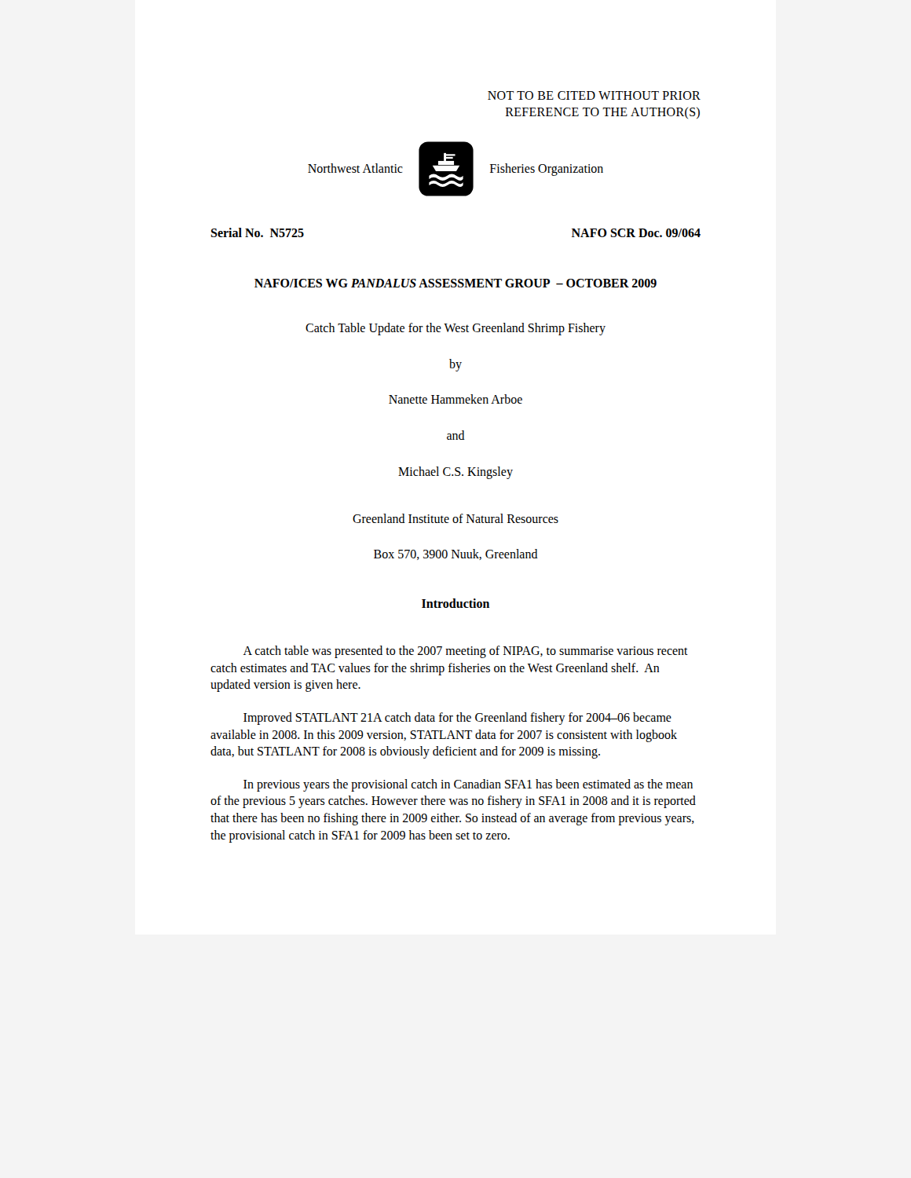NOT TO BE CITED WITHOUT PRIOR
REFERENCE TO THE AUTHOR(S)
Northwest Atlantic Fisheries Organization
Serial No. N5725 NAFO SCR Doc. 09/064
NAFO/ICES WG PANDALUS ASSESSMENT GROUP – OCTOBER 2009
Catch Table Update for the West Greenland Shrimp Fishery
by
Nanette Hammeken Arboe
and
Michael C.S. Kingsley
Greenland Institute of Natural Resources
Box 570, 3900 Nuuk, Greenland
Introduction
A catch table was presented to the 2007 meeting of NIPAG, to summarise various recent catch estimates and TAC values for the shrimp fisheries on the West Greenland shelf. An updated version is given here.
Improved STATLANT 21A catch data for the Greenland fishery for 2004–06 became available in 2008. In this 2009 version, STATLANT data for 2007 is consistent with logbook data, but STATLANT for 2008 is obviously deficient and for 2009 is missing.
In previous years the provisional catch in Canadian SFA1 has been estimated as the mean of the previous 5 years catches. However there was no fishery in SFA1 in 2008 and it is reported that there has been no fishing there in 2009 either. So instead of an average from previous years, the provisional catch in SFA1 for 2009 has been set to zero.